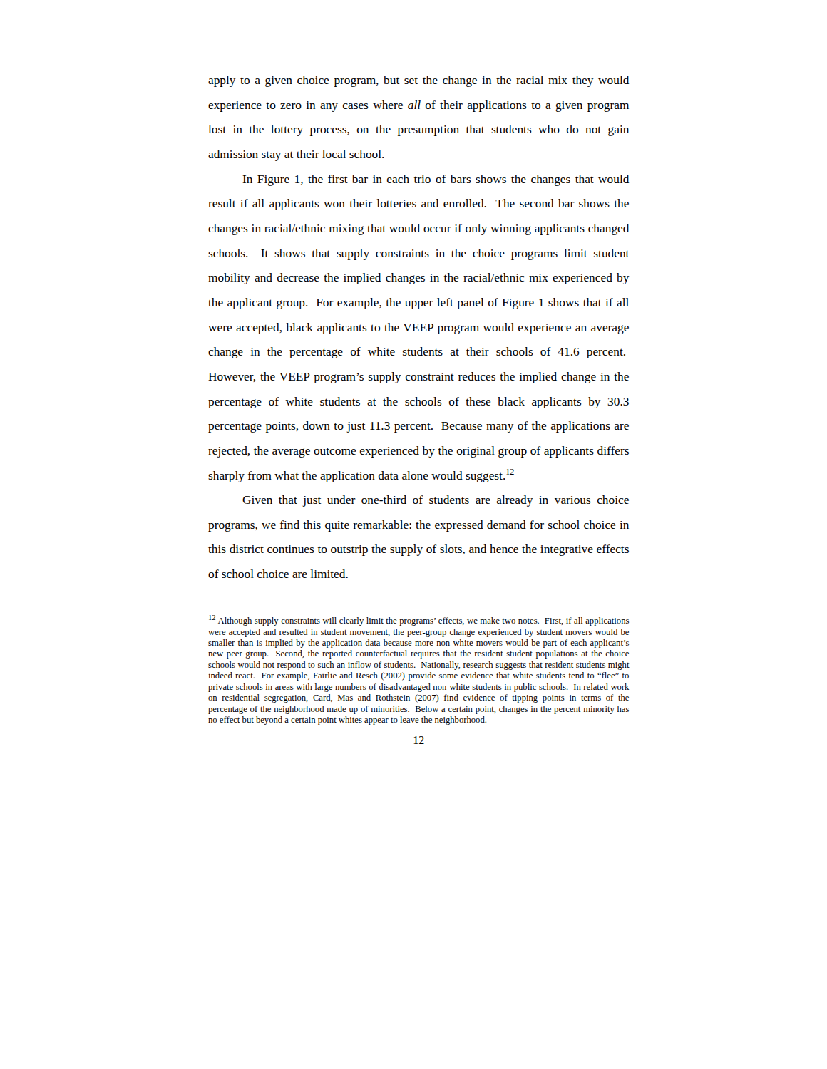apply to a given choice program, but set the change in the racial mix they would experience to zero in any cases where all of their applications to a given program lost in the lottery process, on the presumption that students who do not gain admission stay at their local school.
In Figure 1, the first bar in each trio of bars shows the changes that would result if all applicants won their lotteries and enrolled. The second bar shows the changes in racial/ethnic mixing that would occur if only winning applicants changed schools. It shows that supply constraints in the choice programs limit student mobility and decrease the implied changes in the racial/ethnic mix experienced by the applicant group. For example, the upper left panel of Figure 1 shows that if all were accepted, black applicants to the VEEP program would experience an average change in the percentage of white students at their schools of 41.6 percent. However, the VEEP program’s supply constraint reduces the implied change in the percentage of white students at the schools of these black applicants by 30.3 percentage points, down to just 11.3 percent. Because many of the applications are rejected, the average outcome experienced by the original group of applicants differs sharply from what the application data alone would suggest.12
Given that just under one-third of students are already in various choice programs, we find this quite remarkable: the expressed demand for school choice in this district continues to outstrip the supply of slots, and hence the integrative effects of school choice are limited.
12 Although supply constraints will clearly limit the programs’ effects, we make two notes. First, if all applications were accepted and resulted in student movement, the peer-group change experienced by student movers would be smaller than is implied by the application data because more non-white movers would be part of each applicant’s new peer group. Second, the reported counterfactual requires that the resident student populations at the choice schools would not respond to such an inflow of students. Nationally, research suggests that resident students might indeed react. For example, Fairlie and Resch (2002) provide some evidence that white students tend to “flee” to private schools in areas with large numbers of disadvantaged non-white students in public schools. In related work on residential segregation, Card, Mas and Rothstein (2007) find evidence of tipping points in terms of the percentage of the neighborhood made up of minorities. Below a certain point, changes in the percent minority has no effect but beyond a certain point whites appear to leave the neighborhood.
12